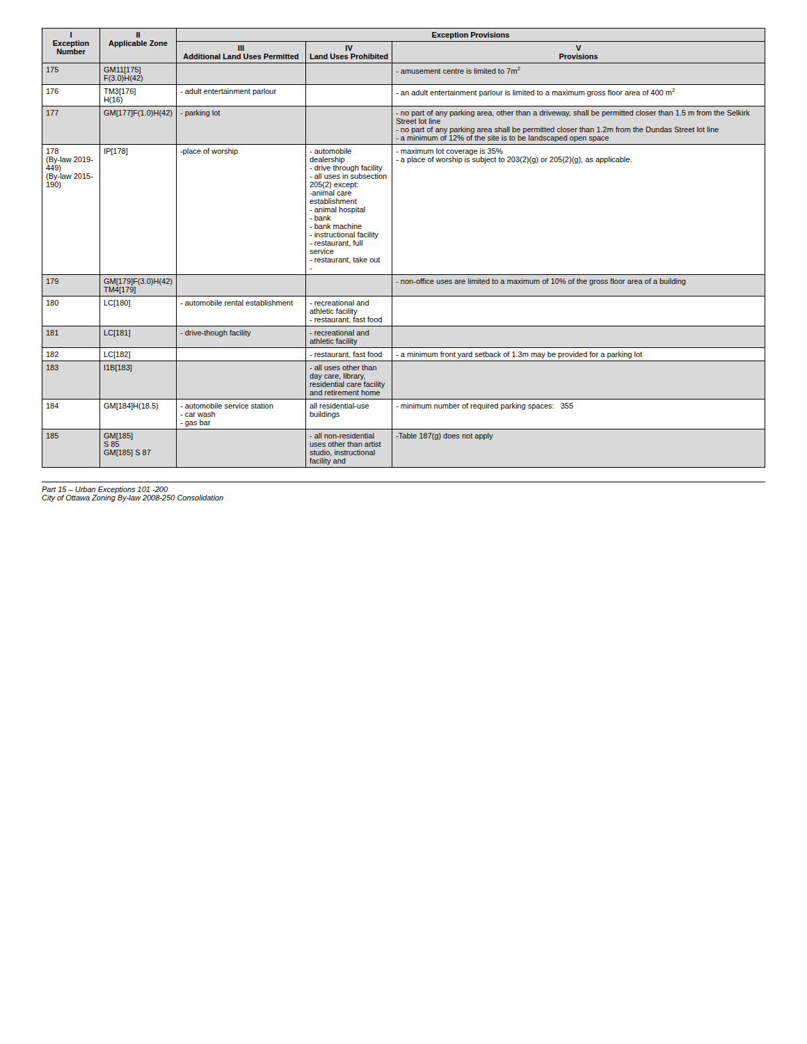| I Exception Number | II Applicable Zone | Exception Provisions |
| --- | --- | --- |
| III Additional Land Uses Permitted | IV Land Uses Prohibited | V Provisions |
| 175 | GM11[175] F(3.0)H(42) | | | - amusement centre is limited to 7m 2 |
| 176 | TM3[176] H(16) | - adult entertainment parlour | | - an adult entertainment parlour is limited to a maximum gross floor area of 400 m 2 |
| 177 | GM[177]F(1.0)H(42) | - parking lot | | - no part of any parking area, other than a driveway, shall be permitted closer than 1.5 m from the Selkirk Street lot line - no part of any parking area shall be permitted closer than 1.2m from the Dundas Street lot line - a minimum of 12% of the site is to be landscaped open space |
| 178 (By-law 2019-449) (By-law 2015-190) | IP[178] | -place of worship | - automobile dealership - drive through facility - all uses in subsection 205(2) except: -animal care establishment - animal hospital - bank - bank machine - instructional facility - restaurant, full service - restaurant, take out - | - maximum lot coverage is 35% - a place of worship is subject to 203(2)(g) or 205(2)(g), as applicable. |
| 179 | GM[179]F(3.0)H(42) TM4[179] | | | - non-office uses are limited to a maximum of 10% of the gross floor area of a building |
| 180 | LC[180] | - automobile rental establishment | - recreational and athletic facility - restaurant, fast food | |
| 181 | LC[181] | - drive-though facility | - recreational and athletic facility | |
| 182 | LC[182] | | - restaurant, fast food | - a minimum front yard setback of 1.3m may be provided for a parking lot |
| 183 | I1B[183] | | - all uses other than day care, library, residential care facility and retirement home | |
| 184 | GM[184]H(18.5) | - automobile service station - car wash - gas bar | all residential-use buildings | - minimum number of required parking spaces: 355 |
| 185 | GM[185] S 85 GM[185] S 87 | | - all non-residential uses other than artist studio, instructional facility and | -Table 187(g) does not apply |
Part 15 – Urban Exceptions 101 -200
City of Ottawa Zoning By-law 2008-250 Consolidation